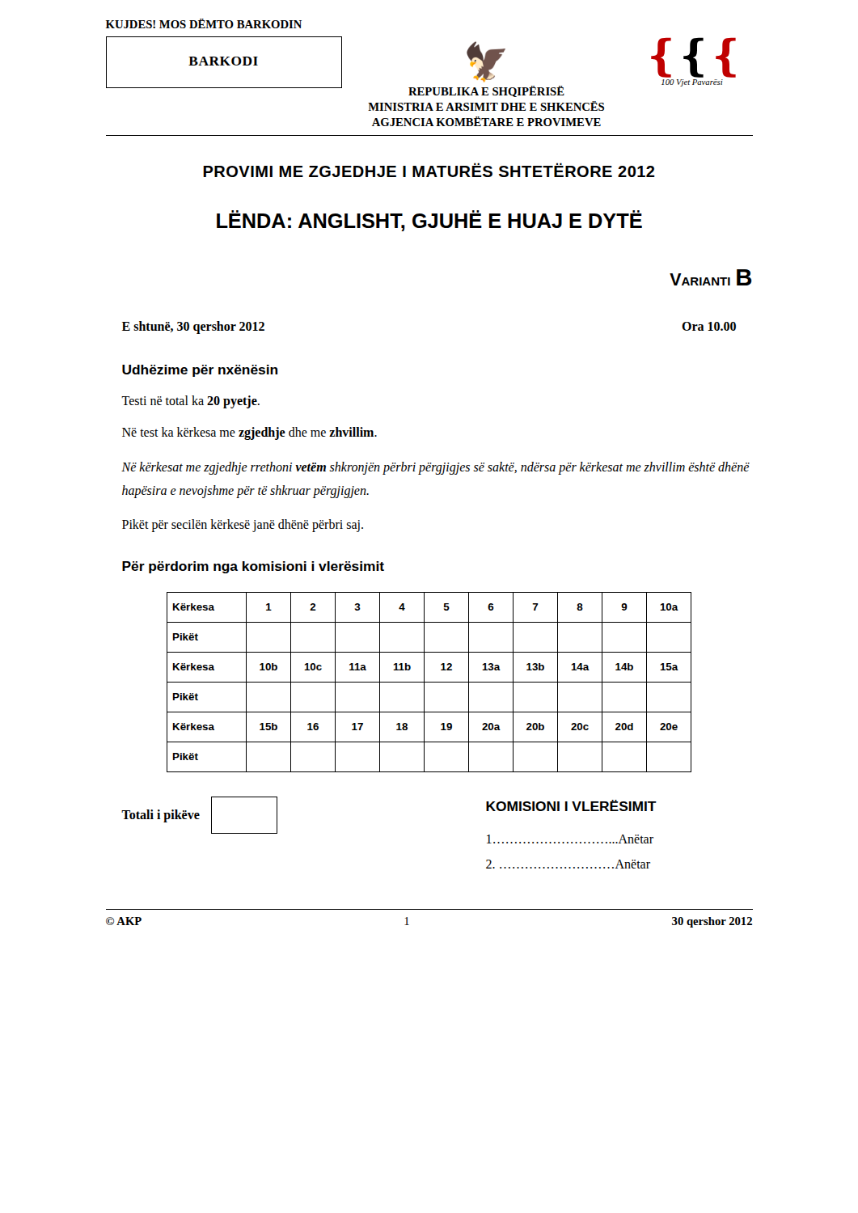KUJDES! MOS DËMTO BARKODIN
BARKODI
🦅
REPUBLIKA E SHQIPËRISË
MINISTRIA E ARSIMIT DHE E SHKENCËS
AGJENCIA KOMBËTARE E PROVIMEVE
❴❴❴
100 Vjet Pavarësi
PROVIMI ME ZGJEDHJE I MATURËS SHTETËRORE 2012
LËNDA: ANGLISHT, GJUHË E HUAJ E DYTË
Varianti B
E shtunë, 30 qershor 2012 Ora 10.00
Udhëzime për nxënësin
Testi në total ka 20 pyetje.
Në test ka kërkesa me zgjedhje dhe me zhvillim.
Në kërkesat me zgjedhje rrethoni vetëm shkronjën përbri përgjigjes së saktë, ndërsa për kërkesat me zhvillim është dhënë hapësira e nevojshme për të shkruar përgjigjen.
Pikët për secilën kërkesë janë dhënë përbri saj.
Për përdorim nga komisioni i vlerësimit
| Kërkesa | 1 | 2 | 3 | 4 | 5 | 6 | 7 | 8 | 9 | 10a |
| Pikët | | | | | | | | | | |
| Kërkesa | 10b | 10c | 11a | 11b | 12 | 13a | 13b | 14a | 14b | 15a |
| Pikët | | | | | | | | | | |
| Kërkesa | 15b | 16 | 17 | 18 | 19 | 20a | 20b | 20c | 20d | 20e |
| Pikët | | | | | | | | | | |
Totali i pikëve
KOMISIONI I VLERËSIMIT
1………………………...Anëtar
2. ………………………Anëtar
© AKP 1 30 qershor 2012